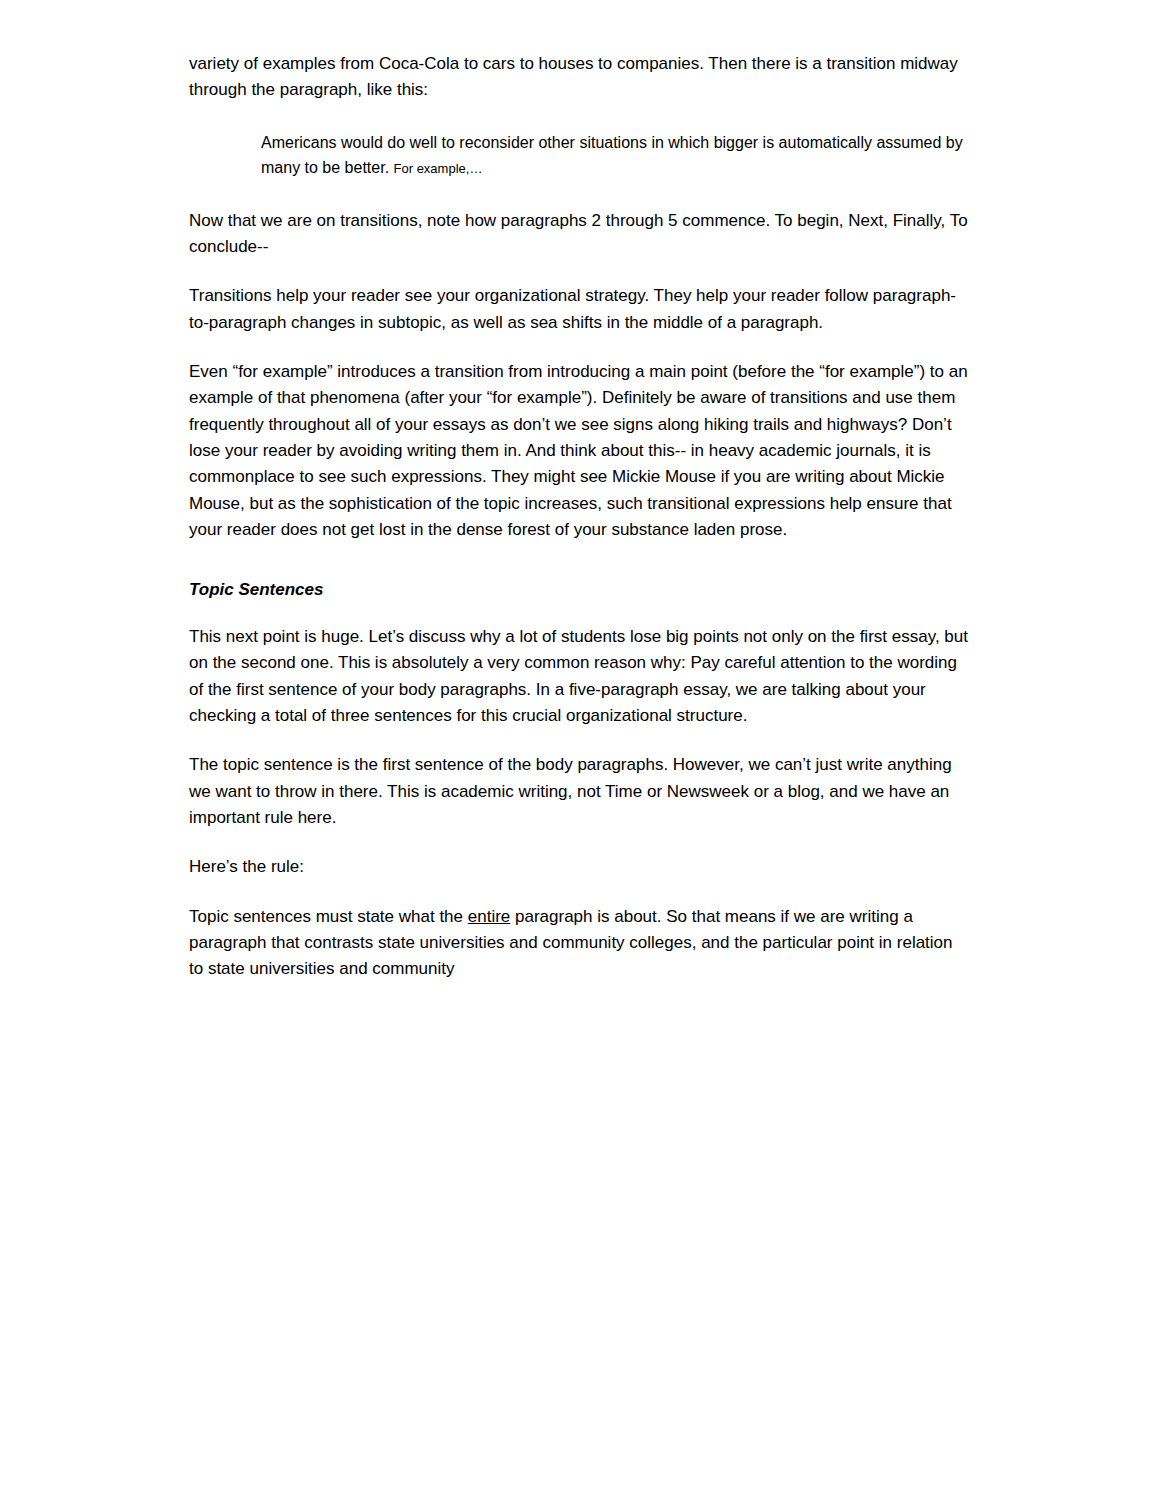variety of examples from Coca-Cola to cars to houses to companies. Then there is a transition midway through the paragraph, like this:
Americans would do well to reconsider other situations in which bigger is automatically assumed by many to be better. For example,…
Now that we are on transitions, note how paragraphs 2 through 5 commence. To begin, Next, Finally, To conclude--
Transitions help your reader see your organizational strategy. They help your reader follow paragraph-to-paragraph changes in subtopic, as well as sea shifts in the middle of a paragraph.
Even “for example” introduces a transition from introducing a main point (before the “for example”) to an example of that phenomena (after your “for example”). Definitely be aware of transitions and use them frequently throughout all of your essays as don’t we see signs along hiking trails and highways? Don’t lose your reader by avoiding writing them in. And think about this-- in heavy academic journals, it is commonplace to see such expressions. They might see Mickie Mouse if you are writing about Mickie Mouse, but as the sophistication of the topic increases, such transitional expressions help ensure that your reader does not get lost in the dense forest of your substance laden prose.
Topic Sentences
This next point is huge. Let’s discuss why a lot of students lose big points not only on the first essay, but on the second one. This is absolutely a very common reason why: Pay careful attention to the wording of the first sentence of your body paragraphs. In a five-paragraph essay, we are talking about your checking a total of three sentences for this crucial organizational structure.
The topic sentence is the first sentence of the body paragraphs. However, we can’t just write anything we want to throw in there. This is academic writing, not Time or Newsweek or a blog, and we have an important rule here.
Here’s the rule:
Topic sentences must state what the entire paragraph is about. So that means if we are writing a paragraph that contrasts state universities and community colleges, and the particular point in relation to state universities and community